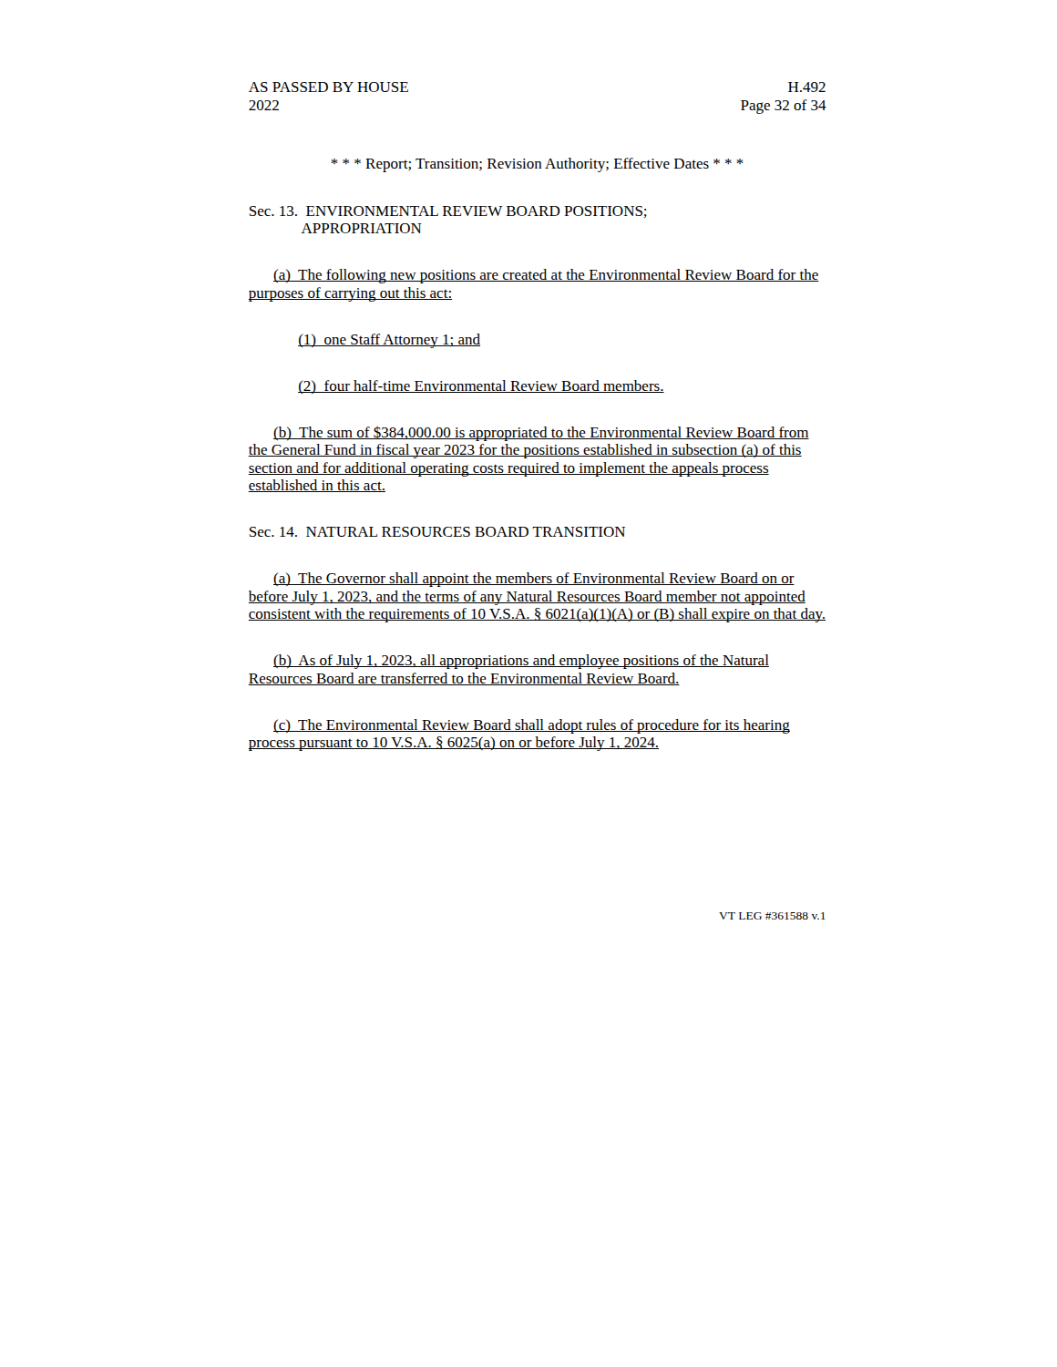AS PASSED BY HOUSE 2022
H.492 Page 32 of 34
* * * Report; Transition; Revision Authority; Effective Dates * * *
Sec. 13. ENVIRONMENTAL REVIEW BOARD POSITIONS;
APPROPRIATION
(a) The following new positions are created at the Environmental Review Board for the purposes of carrying out this act:
(1) one Staff Attorney 1; and
(2) four half-time Environmental Review Board members.
(b) The sum of $384,000.00 is appropriated to the Environmental Review Board from the General Fund in fiscal year 2023 for the positions established in subsection (a) of this section and for additional operating costs required to implement the appeals process established in this act.
Sec. 14. NATURAL RESOURCES BOARD TRANSITION
(a) The Governor shall appoint the members of Environmental Review Board on or before July 1, 2023, and the terms of any Natural Resources Board member not appointed consistent with the requirements of 10 V.S.A. § 6021(a)(1)(A) or (B) shall expire on that day.
(b) As of July 1, 2023, all appropriations and employee positions of the Natural Resources Board are transferred to the Environmental Review Board.
(c) The Environmental Review Board shall adopt rules of procedure for its hearing process pursuant to 10 V.S.A. § 6025(a) on or before July 1, 2024.
VT LEG #361588 v.1